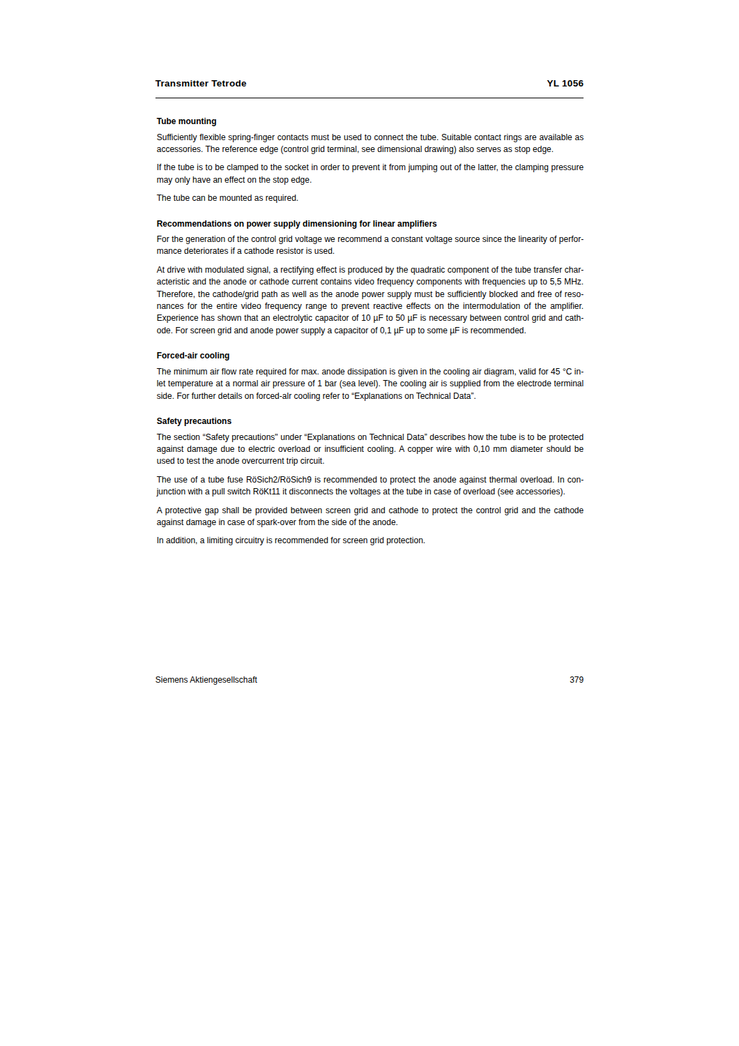Transmitter Tetrode YL 1056
Tube mounting
Sufficiently flexible spring-finger contacts must be used to connect the tube. Suitable contact rings are available as accessories. The reference edge (control grid terminal, see dimensional drawing) also serves as stop edge.
If the tube is to be clamped to the socket in order to prevent it from jumping out of the latter, the clamping pressure may only have an effect on the stop edge.
The tube can be mounted as required.
Recommendations on power supply dimensioning for linear amplifiers
For the generation of the control grid voltage we recommend a constant voltage source since the linearity of performance deteriorates if a cathode resistor is used.
At drive with modulated signal, a rectifying effect is produced by the quadratic component of the tube transfer characteristic and the anode or cathode current contains video frequency components with frequencies up to 5,5 MHz. Therefore, the cathode/grid path as well as the anode power supply must be sufficiently blocked and free of resonances for the entire video frequency range to prevent reactive effects on the intermodulation of the amplifier. Experience has shown that an electrolytic capacitor of 10 µF to 50 µF is necessary between control grid and cathode. For screen grid and anode power supply a capacitor of 0,1 µF up to some µF is recommended.
Forced-air cooling
The minimum air flow rate required for max. anode dissipation is given in the cooling air diagram, valid for 45 °C inlet temperature at a normal air pressure of 1 bar (sea level). The cooling air is supplied from the electrode terminal side. For further details on forced-alr cooling refer to “Explanations on Technical Data”.
Safety precautions
The section “Safety precautions" under “Explanations on Technical Data” describes how the tube is to be protected against damage due to electric overload or insufficient cooling. A copper wire with 0,10 mm diameter should be used to test the anode overcurrent trip circuit.
The use of a tube fuse RöSich2/RöSich9 is recommended to protect the anode against thermal overload. In conjunction with a pull switch RöKt11 it disconnects the voltages at the tube in case of overload (see accessories).
A protective gap shall be provided between screen grid and cathode to protect the control grid and the cathode against damage in case of spark-over from the side of the anode.
In addition, a limiting circuitry is recommended for screen grid protection.
Siemens Aktiengesellschaft 379